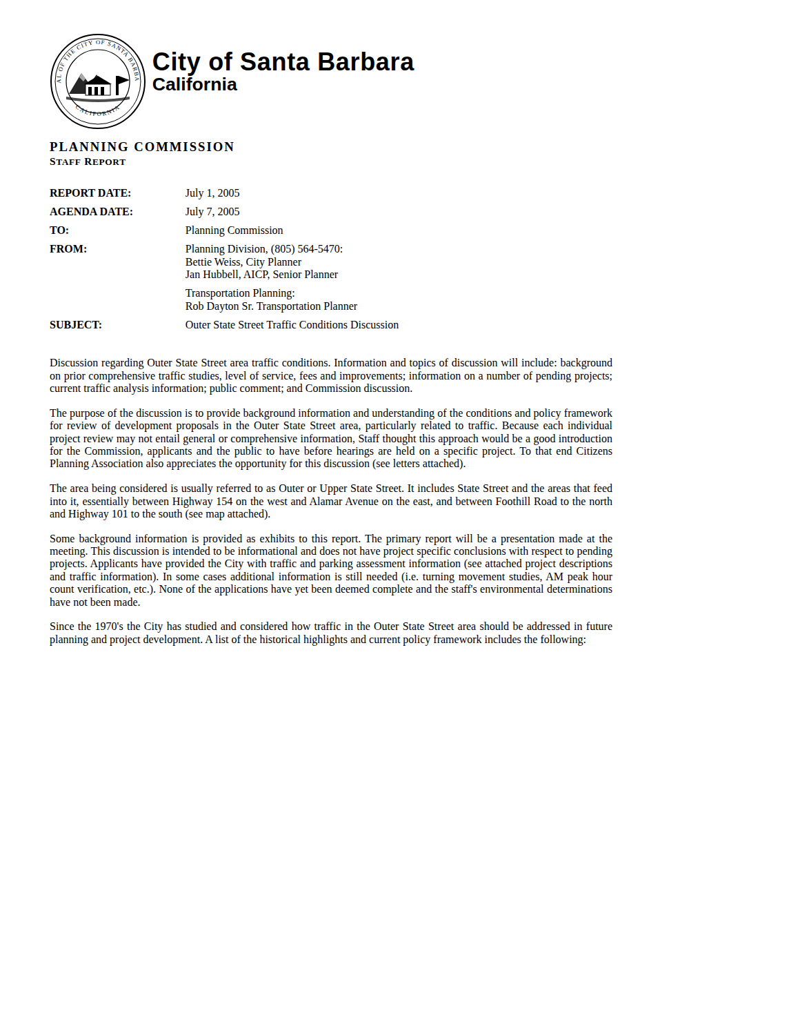SEAL OF THE CITY OF SANTA BARBARA CALIFORNIA
City of Santa Barbara
California
PLANNING COMMISSION
STAFF REPORT
| REPORT DATE: | July 1, 2005 |
| AGENDA DATE: | July 7, 2005 |
| TO: | Planning Commission |
| FROM: | Planning Division, (805) 564-5470: Bettie Weiss, City Planner Jan Hubbell, AICP, Senior Planner |
| | Transportation Planning: Rob Dayton Sr. Transportation Planner |
| SUBJECT: | Outer State Street Traffic Conditions Discussion |
Discussion regarding Outer State Street area traffic conditions. Information and topics of discussion will include: background on prior comprehensive traffic studies, level of service, fees and improvements; information on a number of pending projects; current traffic analysis information; public comment; and Commission discussion.
The purpose of the discussion is to provide background information and understanding of the conditions and policy framework for review of development proposals in the Outer State Street area, particularly related to traffic. Because each individual project review may not entail general or comprehensive information, Staff thought this approach would be a good introduction for the Commission, applicants and the public to have before hearings are held on a specific project. To that end Citizens Planning Association also appreciates the opportunity for this discussion (see letters attached).
The area being considered is usually referred to as Outer or Upper State Street. It includes State Street and the areas that feed into it, essentially between Highway 154 on the west and Alamar Avenue on the east, and between Foothill Road to the north and Highway 101 to the south (see map attached).
Some background information is provided as exhibits to this report. The primary report will be a presentation made at the meeting. This discussion is intended to be informational and does not have project specific conclusions with respect to pending projects. Applicants have provided the City with traffic and parking assessment information (see attached project descriptions and traffic information). In some cases additional information is still needed (i.e. turning movement studies, AM peak hour count verification, etc.). None of the applications have yet been deemed complete and the staff's environmental determinations have not been made.
Since the 1970's the City has studied and considered how traffic in the Outer State Street area should be addressed in future planning and project development. A list of the historical highlights and current policy framework includes the following: